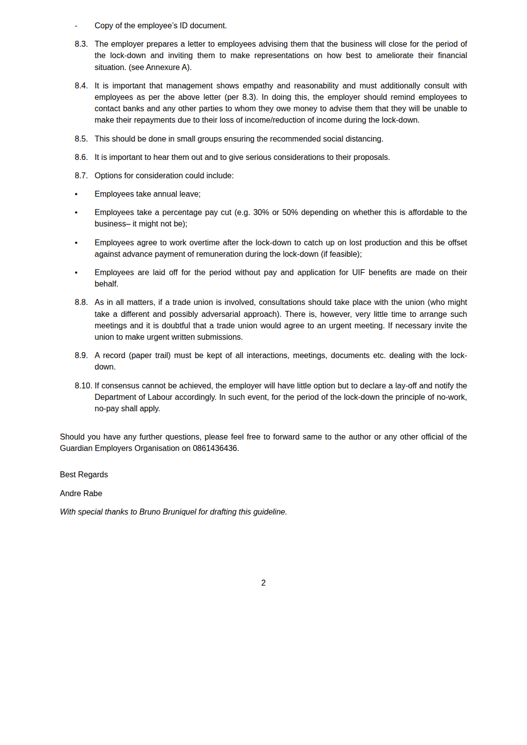- Copy of the employee’s ID document.
8.3. The employer prepares a letter to employees advising them that the business will close for the period of the lock-down and inviting them to make representations on how best to ameliorate their financial situation. (see Annexure A).
8.4. It is important that management shows empathy and reasonability and must additionally consult with employees as per the above letter (per 8.3). In doing this, the employer should remind employees to contact banks and any other parties to whom they owe money to advise them that they will be unable to make their repayments due to their loss of income/reduction of income during the lock-down.
8.5. This should be done in small groups ensuring the recommended social distancing.
8.6. It is important to hear them out and to give serious considerations to their proposals.
8.7. Options for consideration could include:
• Employees take annual leave;
• Employees take a percentage pay cut (e.g. 30% or 50% depending on whether this is affordable to the business– it might not be);
• Employees agree to work overtime after the lock-down to catch up on lost production and this be offset against advance payment of remuneration during the lock-down (if feasible);
• Employees are laid off for the period without pay and application for UIF benefits are made on their behalf.
8.8. As in all matters, if a trade union is involved, consultations should take place with the union (who might take a different and possibly adversarial approach). There is, however, very little time to arrange such meetings and it is doubtful that a trade union would agree to an urgent meeting. If necessary invite the union to make urgent written submissions.
8.9. A record (paper trail) must be kept of all interactions, meetings, documents etc. dealing with the lock-down.
8.10. If consensus cannot be achieved, the employer will have little option but to declare a lay-off and notify the Department of Labour accordingly. In such event, for the period of the lock-down the principle of no-work, no-pay shall apply.
Should you have any further questions, please feel free to forward same to the author or any other official of the Guardian Employers Organisation on 0861436436.
Best Regards
Andre Rabe
With special thanks to Bruno Bruniquel for drafting this guideline.
2